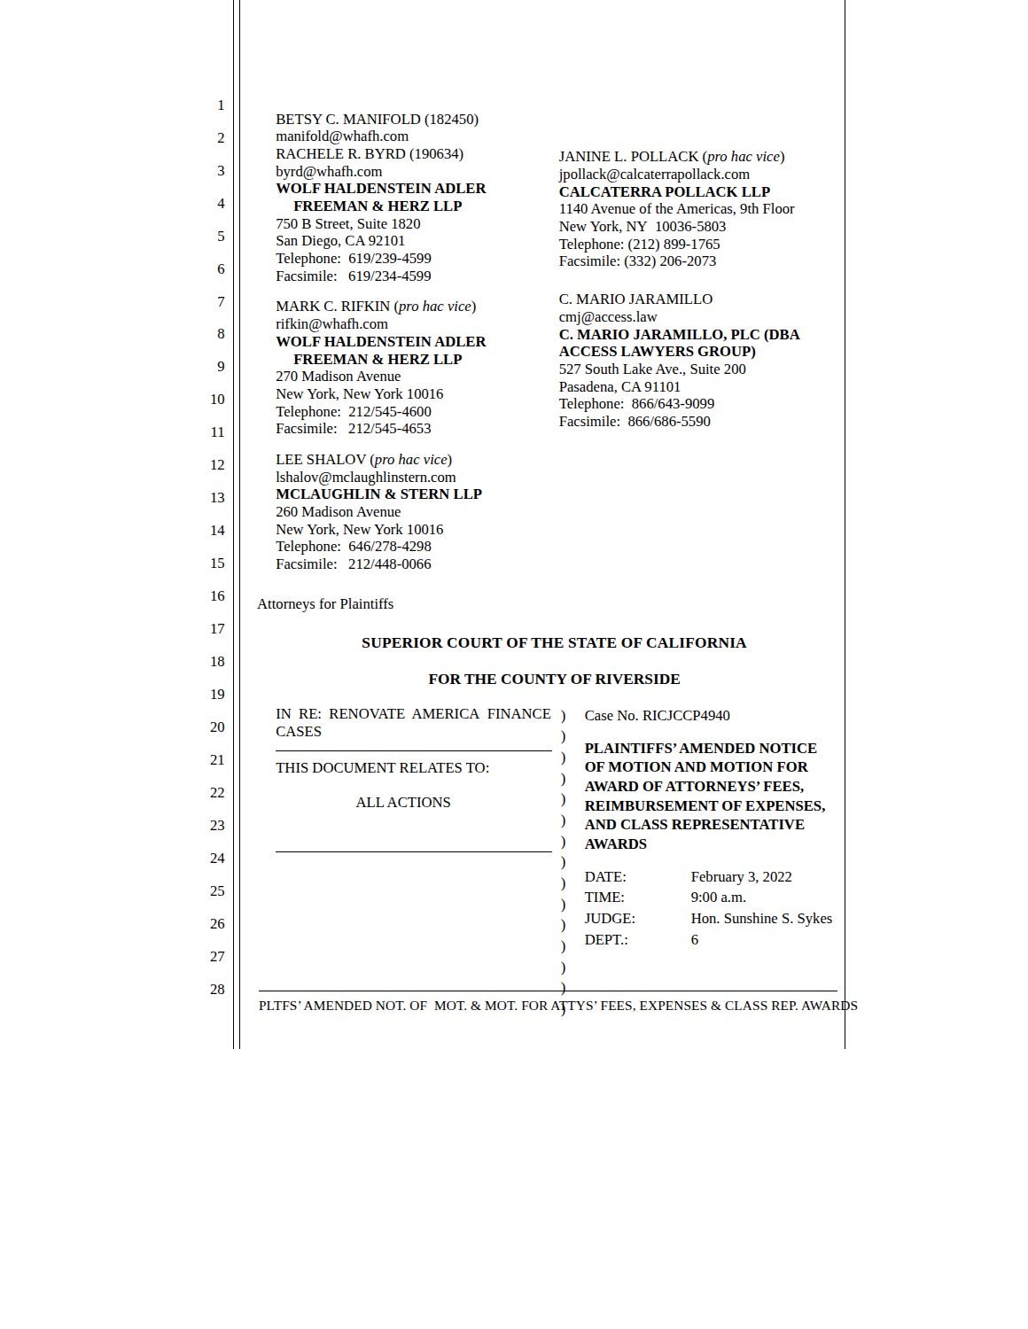1
2
3
4
5
6
7
8
9
10
11
12
13
14
15
16
17
18
19
20
21
22
23
24
25
26
27
28
BETSY C. MANIFOLD (182450)
manifold@whafh.com
RACHELE R. BYRD (190634)
byrd@whafh.com
Wolf Haldenstein Adler
Freeman & Herz LLP 750 B Street, Suite 1820
San Diego, CA 92101
Telephone: 619/239-4599
Facsimile: 619/234-4599
MARK C. RIFKIN (pro hac vice)
rifkin@whafh.com
Wolf Haldenstein Adler
Freeman & Herz LLP 270 Madison Avenue
New York, New York 10016
Telephone: 212/545-4600
Facsimile: 212/545-4653
LEE SHALOV (pro hac vice)
lshalov@mclaughlinstern.com
McLaughlin & Stern LLP
260 Madison Avenue
New York, New York 10016
Telephone: 646/278-4298
Facsimile: 212/448-0066
JANINE L. POLLACK (pro hac vice)
jpollack@calcaterrapollack.com
Calcaterra Pollack LLP
1140 Avenue of the Americas, 9th Floor
New York, NY 10036-5803
Telephone: (212) 899-1765
Facsimile: (332) 206-2073
C. MARIO JARAMILLO
cmj@access.law
C. Mario Jaramillo, PLC (dba
Access Lawyers Group)
527 South Lake Ave., Suite 200
Pasadena, CA 91101
Telephone: 866/643-9099
Facsimile: 866/686-5590
Attorneys for Plaintiffs
SUPERIOR COURT OF THE STATE OF CALIFORNIA
FOR THE COUNTY OF RIVERSIDE
| IN RE: RENOVATE AMERICA FINANCE CASES THIS DOCUMENT RELATES TO: ALL ACTIONS | ) ) ) ) ) ) ) ) ) ) ) ) ) ) ) | Case No. RICJCCP4940 Plaintiffs’ Amended Notice of Motion and Motion for Award of Attorneys’ Fees, Reimbursement of Expenses, and Class Representative Awards DATE: February 3, 2022 TIME: 9:00 a.m. JUDGE: Hon. Sunshine S. Sykes DEPT.: 6 |
PLTFS’ AMENDED NOT. OF MOT. & MOT. FOR ATTYS’ FEES, EXPENSES & CLASS REP. AWARDS